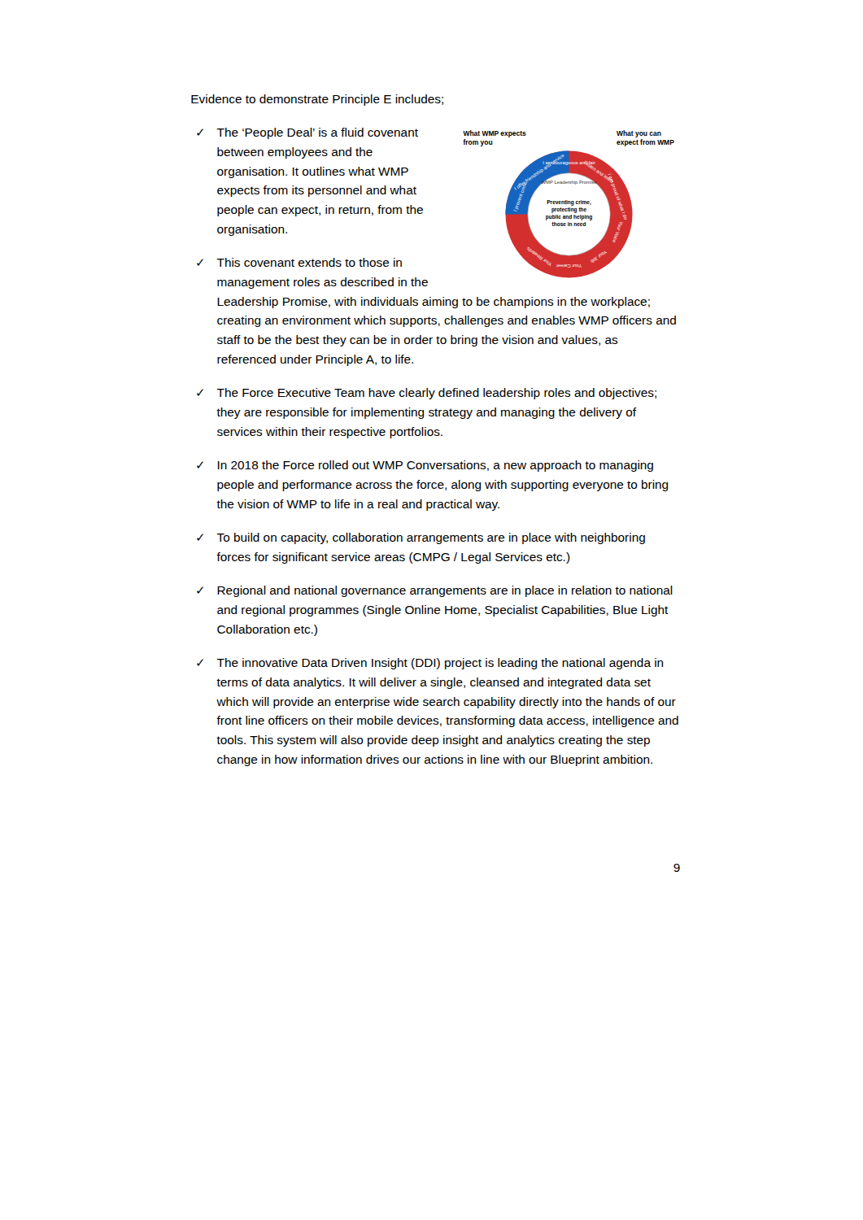Evidence to demonstrate Principle E includes;
The ‘People Deal’ is a fluid covenant between employees and the organisation. It outlines what WMP expects from its personnel and what people can expect, in return, from the organisation.
This covenant extends to those in management roles as described in the Leadership Promise, with individuals aiming to be champions in the workplace; creating an environment which supports, challenges and enables WMP officers and staff to be the best they can be in order to bring the vision and values, as referenced under Principle A, to life.
The Force Executive Team have clearly defined leadership roles and objectives; they are responsible for implementing strategy and managing the delivery of services within their respective portfolios.
In 2018 the Force rolled out WMP Conversations, a new approach to managing people and performance across the force, along with supporting everyone to bring the vision of WMP to life in a real and practical way.
To build on capacity, collaboration arrangements are in place with neighboring forces for significant service areas (CMPG / Legal Services etc.)
Regional and national governance arrangements are in place in relation to national and regional programmes (Single Online Home, Specialist Capabilities, Blue Light Collaboration etc.)
The innovative Data Driven Insight (DDI) project is leading the national agenda in terms of data analytics. It will deliver a single, cleansed and integrated data set which will provide an enterprise wide search capability directly into the hands of our front line officers on their mobile devices, transforming data access, intelligence and tools. This system will also provide deep insight and analytics creating the step change in how information drives our actions in line with our Blueprint ambition.
9